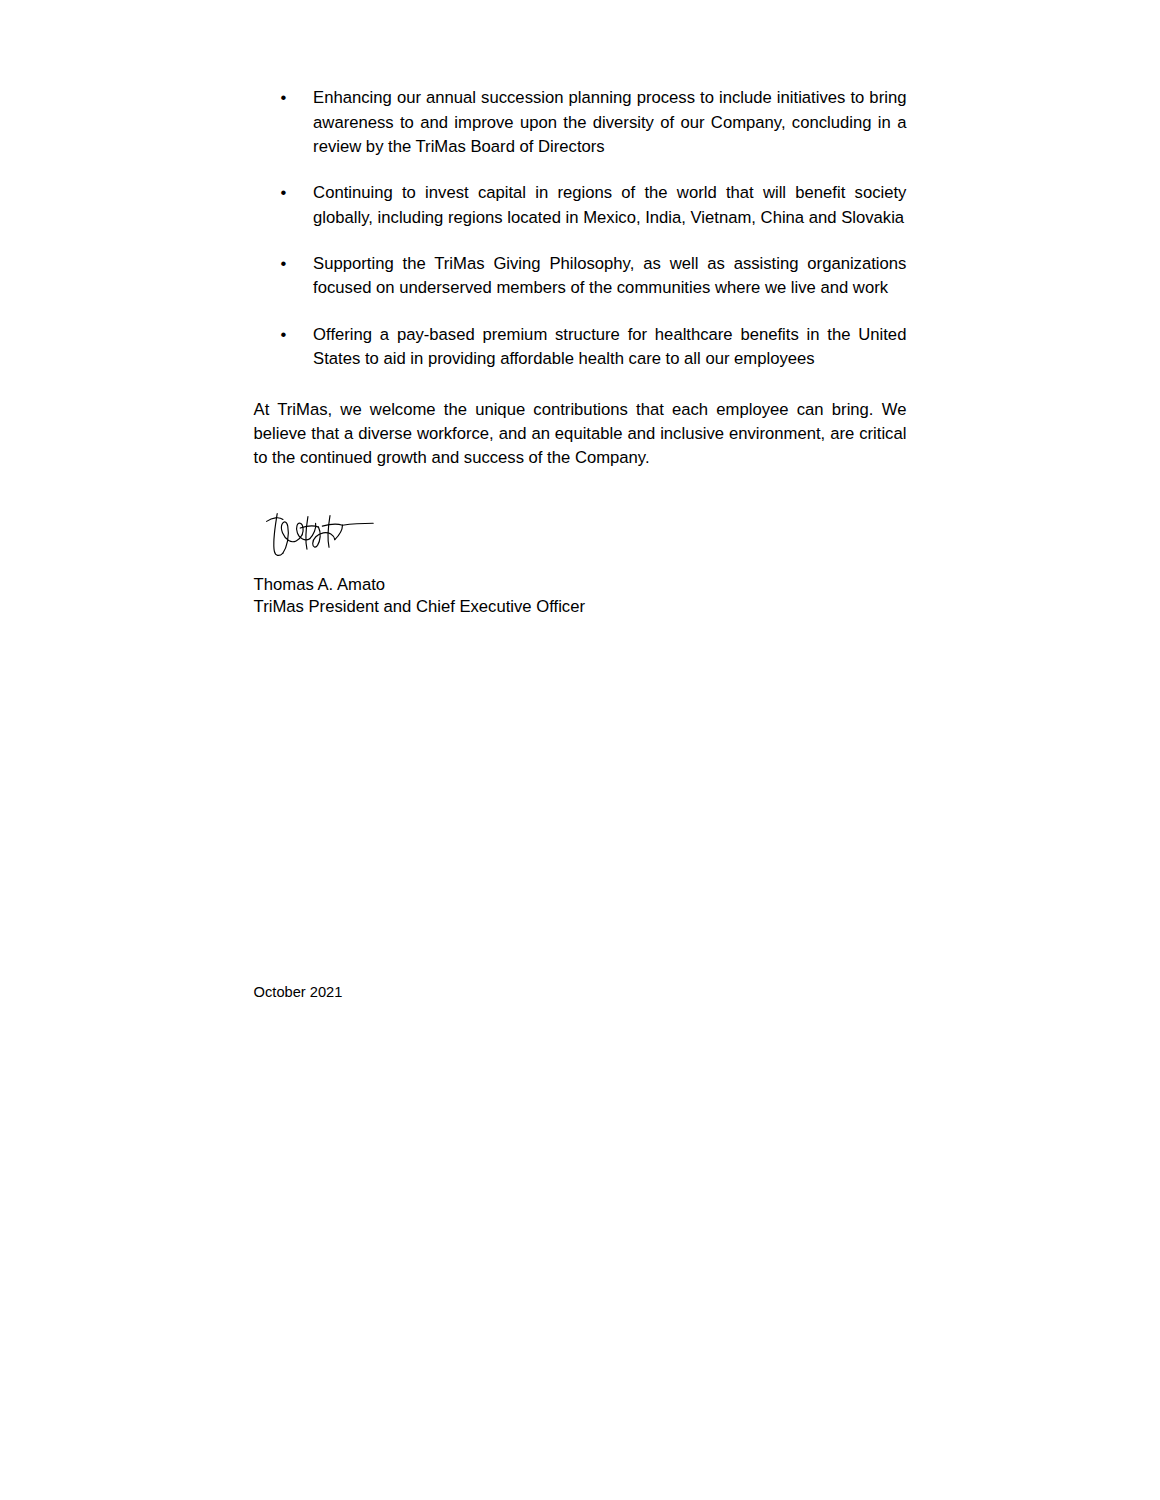Enhancing our annual succession planning process to include initiatives to bring awareness to and improve upon the diversity of our Company, concluding in a review by the TriMas Board of Directors
Continuing to invest capital in regions of the world that will benefit society globally, including regions located in Mexico, India, Vietnam, China and Slovakia
Supporting the TriMas Giving Philosophy, as well as assisting organizations focused on underserved members of the communities where we live and work
Offering a pay-based premium structure for healthcare benefits in the United States to aid in providing affordable health care to all our employees
At TriMas, we welcome the unique contributions that each employee can bring. We believe that a diverse workforce, and an equitable and inclusive environment, are critical to the continued growth and success of the Company.
Thomas A. Amato
TriMas President and Chief Executive Officer
October 2021